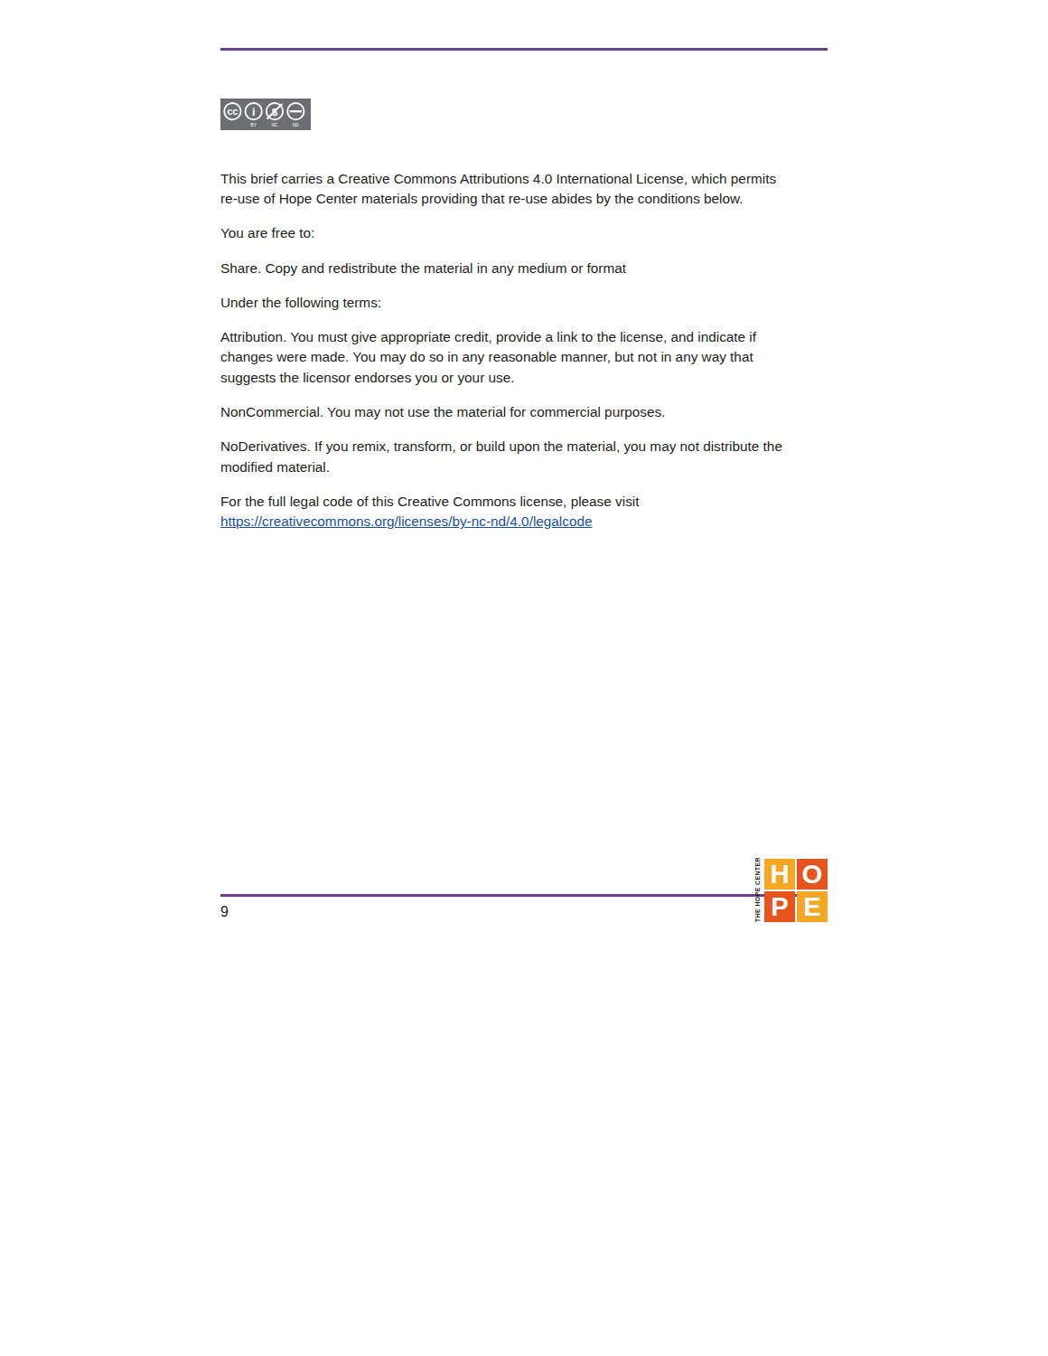cc i $ BY NC ND
This brief carries a Creative Commons Attributions 4.0 International License, which permits re-use of Hope Center materials providing that re-use abides by the conditions below.
You are free to:
Share. Copy and redistribute the material in any medium or format
Under the following terms:
Attribution. You must give appropriate credit, provide a link to the license, and indicate if changes were made. You may do so in any reasonable manner, but not in any way that suggests the licensor endorses you or your use.
NonCommercial. You may not use the material for commercial purposes.
NoDerivatives. If you remix, transform, or build upon the material, you may not distribute the modified material.
For the full legal code of this Creative Commons license, please visit
https://creativecommons.org/licenses/by-nc-nd/4.0/legalcode
9
THE HOPE CENTER
H
O
P
E